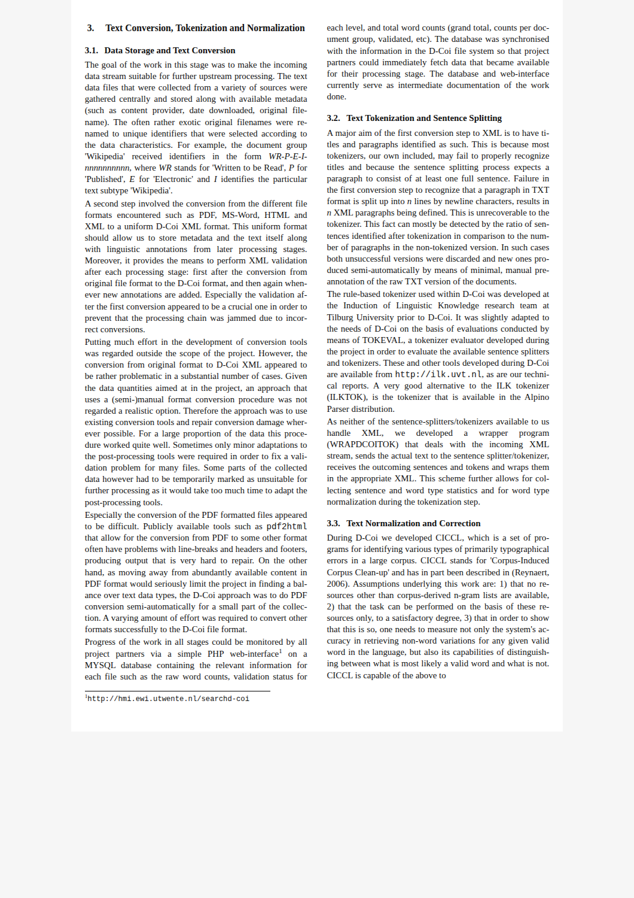3. Text Conversion, Tokenization and Normalization
3.1. Data Storage and Text Conversion
The goal of the work in this stage was to make the incoming data stream suitable for further upstream processing. The text data files that were collected from a variety of sources were gathered centrally and stored along with available metadata (such as content provider, date downloaded, original filename). The often rather exotic original filenames were renamed to unique identifiers that were selected according to the data characteristics. For example, the document group 'Wikipedia' received identifiers in the form WR-P-E-I-nnnnnnnnnn, where WR stands for 'Written to be Read', P for 'Published', E for 'Electronic' and I identifies the particular text subtype 'Wikipedia'.
A second step involved the conversion from the different file formats encountered such as PDF, MS-Word, HTML and XML to a uniform D-Coi XML format. This uniform format should allow us to store metadata and the text itself along with linguistic annotations from later processing stages. Moreover, it provides the means to perform XML validation after each processing stage: first after the conversion from original file format to the D-Coi format, and then again whenever new annotations are added. Especially the validation after the first conversion appeared to be a crucial one in order to prevent that the processing chain was jammed due to incorrect conversions.
Putting much effort in the development of conversion tools was regarded outside the scope of the project. However, the conversion from original format to D-Coi XML appeared to be rather problematic in a substantial number of cases. Given the data quantities aimed at in the project, an approach that uses a (semi-)manual format conversion procedure was not regarded a realistic option. Therefore the approach was to use existing conversion tools and repair conversion damage wherever possible. For a large proportion of the data this procedure worked quite well. Sometimes only minor adaptations to the post-processing tools were required in order to fix a validation problem for many files. Some parts of the collected data however had to be temporarily marked as unsuitable for further processing as it would take too much time to adapt the post-processing tools.
Especially the conversion of the PDF formatted files appeared to be difficult. Publicly available tools such as pdf2html that allow for the conversion from PDF to some other format often have problems with line-breaks and headers and footers, producing output that is very hard to repair. On the other hand, as moving away from abundantly available content in PDF format would seriously limit the project in finding a balance over text data types, the D-Coi approach was to do PDF conversion semi-automatically for a small part of the collection. A varying amount of effort was required to convert other formats successfully to the D-Coi file format.
Progress of the work in all stages could be monitored by all project partners via a simple PHP web-interface1 on a MYSQL database containing the relevant information for each file such as the raw word counts, validation status for each level, and total word counts (grand total, counts per document group, validated, etc). The database was synchronised with the information in the D-Coi file system so that project partners could immediately fetch data that became available for their processing stage. The database and web-interface currently serve as intermediate documentation of the work done.
3.2. Text Tokenization and Sentence Splitting
A major aim of the first conversion step to XML is to have titles and paragraphs identified as such. This is because most tokenizers, our own included, may fail to properly recognize titles and because the sentence splitting process expects a paragraph to consist of at least one full sentence. Failure in the first conversion step to recognize that a paragraph in TXT format is split up into n lines by newline characters, results in n XML paragraphs being defined. This is unrecoverable to the tokenizer. This fact can mostly be detected by the ratio of sentences identified after tokenization in comparison to the number of paragraphs in the non-tokenized version. In such cases both unsuccessful versions were discarded and new ones produced semi-automatically by means of minimal, manual pre-annotation of the raw TXT version of the documents.
The rule-based tokenizer used within D-Coi was developed at the Induction of Linguistic Knowledge research team at Tilburg University prior to D-Coi. It was slightly adapted to the needs of D-Coi on the basis of evaluations conducted by means of TOKEVAL, a tokenizer evaluator developed during the project in order to evaluate the available sentence splitters and tokenizers. These and other tools developed during D-Coi are available from http://ilk.uvt.nl, as are our technical reports. A very good alternative to the ILK tokenizer (ILKTOK), is the tokenizer that is available in the Alpino Parser distribution.
As neither of the sentence-splitters/tokenizers available to us handle XML, we developed a wrapper program (WRAPDCOITOK) that deals with the incoming XML stream, sends the actual text to the sentence splitter/tokenizer, receives the outcoming sentences and tokens and wraps them in the appropriate XML. This scheme further allows for collecting sentence and word type statistics and for word type normalization during the tokenization step.
3.3. Text Normalization and Correction
During D-Coi we developed CICCL, which is a set of programs for identifying various types of primarily typographical errors in a large corpus. CICCL stands for 'Corpus-Induced Corpus Clean-up' and has in part been described in (Reynaert, 2006). Assumptions underlying this work are: 1) that no resources other than corpus-derived n-gram lists are available, 2) that the task can be performed on the basis of these resources only, to a satisfactory degree, 3) that in order to show that this is so, one needs to measure not only the system's accuracy in retrieving non-word variations for any given valid word in the language, but also its capabilities of distinguishing between what is most likely a valid word and what is not. CICCL is capable of the above to
1http://hmi.ewi.utwente.nl/searchd-coi